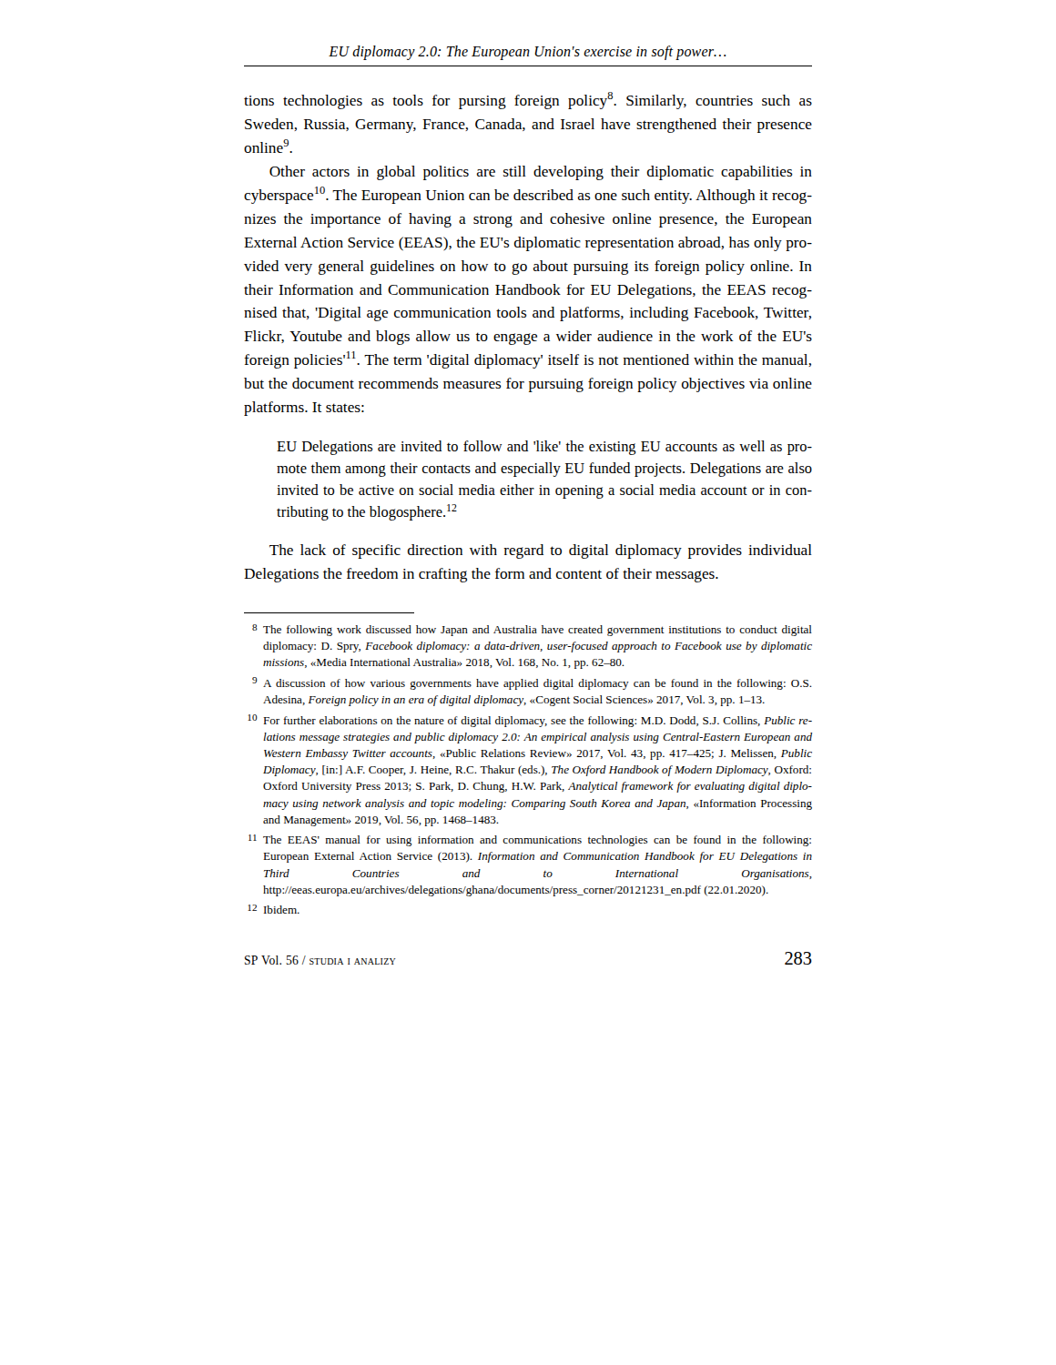EU diplomacy 2.0: The European Union's exercise in soft power…
tions technologies as tools for pursing foreign policy8. Similarly, countries such as Sweden, Russia, Germany, France, Canada, and Israel have strengthened their presence online9.
Other actors in global politics are still developing their diplomatic capabilities in cyberspace10. The European Union can be described as one such entity. Although it recognizes the importance of having a strong and cohesive online presence, the European External Action Service (EEAS), the EU's diplomatic representation abroad, has only provided very general guidelines on how to go about pursuing its foreign policy online. In their Information and Communication Handbook for EU Delegations, the EEAS recognised that, 'Digital age communication tools and platforms, including Facebook, Twitter, Flickr, Youtube and blogs allow us to engage a wider audience in the work of the EU's foreign policies'11. The term 'digital diplomacy' itself is not mentioned within the manual, but the document recommends measures for pursuing foreign policy objectives via online platforms. It states:
EU Delegations are invited to follow and 'like' the existing EU accounts as well as promote them among their contacts and especially EU funded projects. Delegations are also invited to be active on social media either in opening a social media account or in contributing to the blogosphere.12
The lack of specific direction with regard to digital diplomacy provides individual Delegations the freedom in crafting the form and content of their messages.
8 The following work discussed how Japan and Australia have created government institutions to conduct digital diplomacy: D. Spry, Facebook diplomacy: a data-driven, user-focused approach to Facebook use by diplomatic missions, «Media International Australia» 2018, Vol. 168, No. 1, pp. 62–80.
9 A discussion of how various governments have applied digital diplomacy can be found in the following: O.S. Adesina, Foreign policy in an era of digital diplomacy, «Cogent Social Sciences» 2017, Vol. 3, pp. 1–13.
10 For further elaborations on the nature of digital diplomacy, see the following: M.D. Dodd, S.J. Collins, Public relations message strategies and public diplomacy 2.0: An empirical analysis using Central-Eastern European and Western Embassy Twitter accounts, «Public Relations Review» 2017, Vol. 43, pp. 417–425; J. Melissen, Public Diplomacy, [in:] A.F. Cooper, J. Heine, R.C. Thakur (eds.), The Oxford Handbook of Modern Diplomacy, Oxford: Oxford University Press 2013; S. Park, D. Chung, H.W. Park, Analytical framework for evaluating digital diplomacy using network analysis and topic modeling: Comparing South Korea and Japan, «Information Processing and Management» 2019, Vol. 56, pp. 1468–1483.
11 The EEAS' manual for using information and communications technologies can be found in the following: European External Action Service (2013). Information and Communication Handbook for EU Delegations in Third Countries and to International Organisations, http://eeas.europa.eu/archives/delegations/ghana/documents/press_corner/20121231_en.pdf (22.01.2020).
12 Ibidem.
SP Vol. 56 / studia i analizy
283